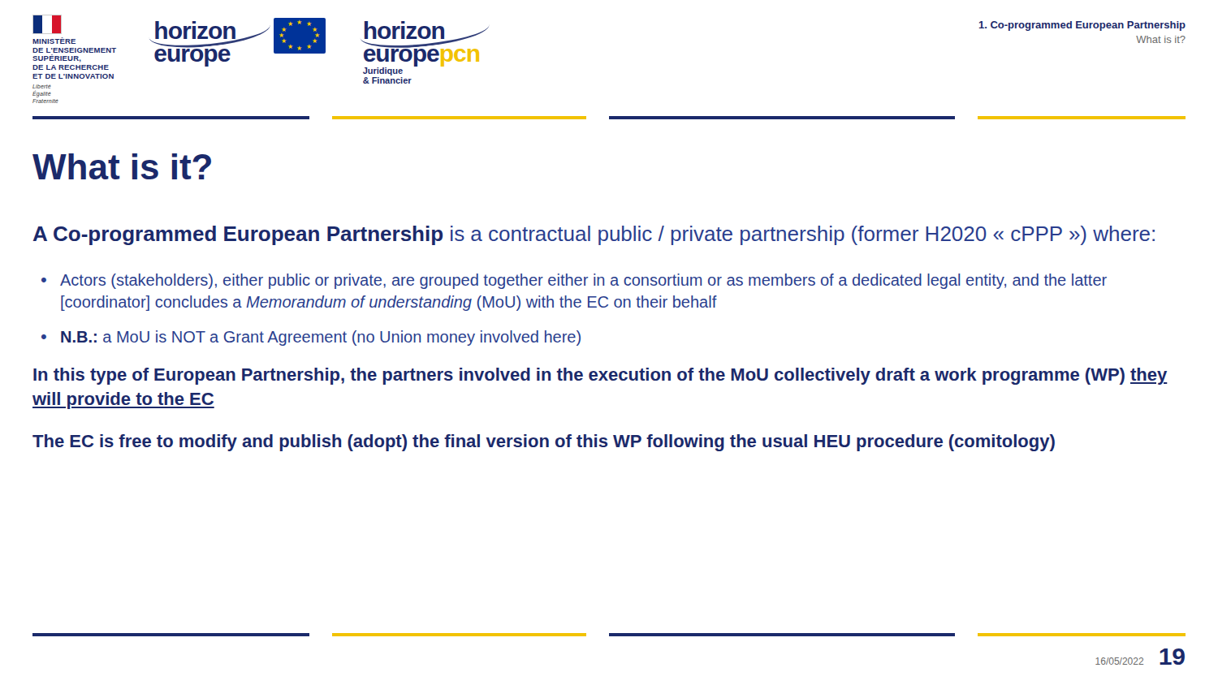MINISTÈRE
DE L'ENSEIGNEMENT
SUPÉRIEUR,
DE LA RECHERCHE
ET DE L'INNOVATION
Liberté
Égalité
Fraternité
horizon
europe
★ ★ ★ ★ ★ ★ ★ ★ ★ ★ ★ ★
horizon
europepcn
Juridique
& Financier
1. Co-programmed European Partnership
What is it?
What is it?
A Co-programmed European Partnership is a contractual public / private partnership (former H2020 « cPPP ») where:
Actors (stakeholders), either public or private, are grouped together either in a consortium or as members of a dedicated legal entity, and the latter [coordinator] concludes a Memorandum of understanding (MoU) with the EC on their behalf
N.B.: a MoU is NOT a Grant Agreement (no Union money involved here)
In this type of European Partnership, the partners involved in the execution of the MoU collectively draft a work programme (WP) they will provide to the EC
The EC is free to modify and publish (adopt) the final version of this WP following the usual HEU procedure (comitology)
16/05/2022 19